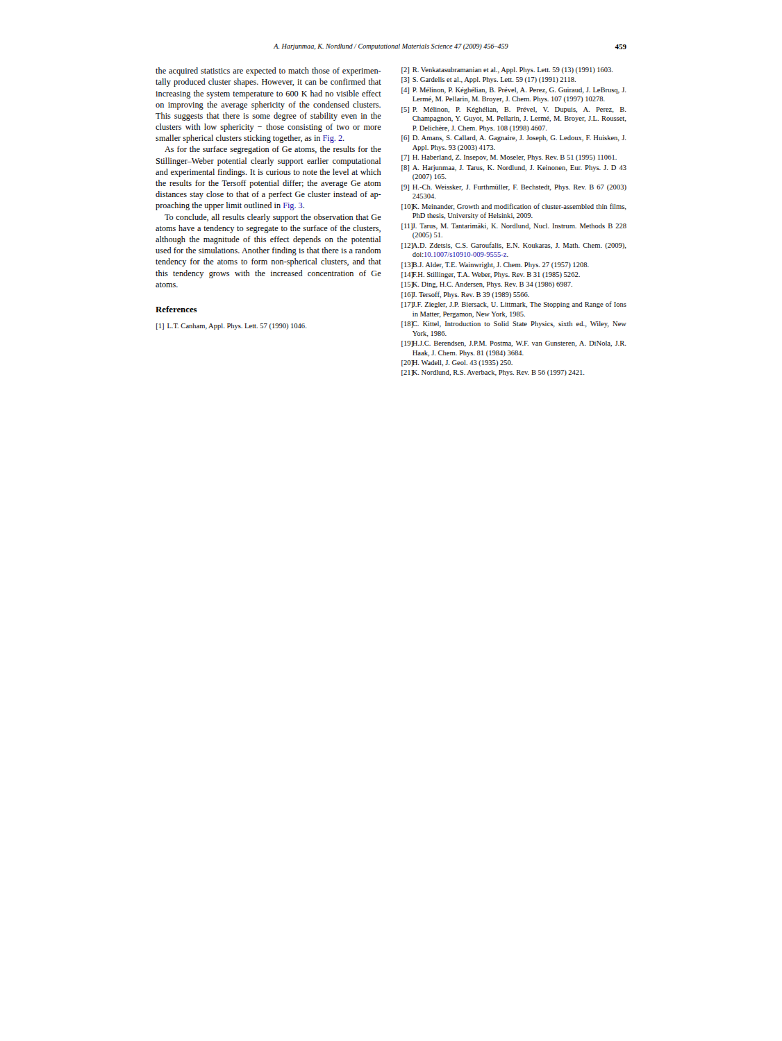A. Harjunmaa, K. Nordlund / Computational Materials Science 47 (2009) 456–459 459
the acquired statistics are expected to match those of experimentally produced cluster shapes. However, it can be confirmed that increasing the system temperature to 600 K had no visible effect on improving the average sphericity of the condensed clusters. This suggests that there is some degree of stability even in the clusters with low sphericity − those consisting of two or more smaller spherical clusters sticking together, as in Fig. 2.
As for the surface segregation of Ge atoms, the results for the Stillinger–Weber potential clearly support earlier computational and experimental findings. It is curious to note the level at which the results for the Tersoff potential differ; the average Ge atom distances stay close to that of a perfect Ge cluster instead of approaching the upper limit outlined in Fig. 3.
To conclude, all results clearly support the observation that Ge atoms have a tendency to segregate to the surface of the clusters, although the magnitude of this effect depends on the potential used for the simulations. Another finding is that there is a random tendency for the atoms to form non-spherical clusters, and that this tendency grows with the increased concentration of Ge atoms.
References
[1] L.T. Canham, Appl. Phys. Lett. 57 (1990) 1046.
[2] R. Venkatasubramanian et al., Appl. Phys. Lett. 59 (13) (1991) 1603.
[3] S. Gardelis et al., Appl. Phys. Lett. 59 (17) (1991) 2118.
[4] P. Mélinon, P. Kéghélian, B. Prével, A. Perez, G. Guiraud, J. LeBrusq, J. Lermé, M. Pellarin, M. Broyer, J. Chem. Phys. 107 (1997) 10278.
[5] P. Mélinon, P. Kéghélian, B. Prével, V. Dupuis, A. Perez, B. Champagnon, Y. Guyot, M. Pellarin, J. Lermé, M. Broyer, J.L. Rousset, P. Delichère, J. Chem. Phys. 108 (1998) 4607.
[6] D. Amans, S. Callard, A. Gagnaire, J. Joseph, G. Ledoux, F. Huisken, J. Appl. Phys. 93 (2003) 4173.
[7] H. Haberland, Z. Insepov, M. Moseler, Phys. Rev. B 51 (1995) 11061.
[8] A. Harjunmaa, J. Tarus, K. Nordlund, J. Keinonen, Eur. Phys. J. D 43 (2007) 165.
[9] H.-Ch. Weissker, J. Furthmüller, F. Bechstedt, Phys. Rev. B 67 (2003) 245304.
[10] K. Meinander, Growth and modification of cluster-assembled thin films, PhD thesis, University of Helsinki, 2009.
[11] J. Tarus, M. Tantarimäki, K. Nordlund, Nucl. Instrum. Methods B 228 (2005) 51.
[12] A.D. Zdetsis, C.S. Garoufalis, E.N. Koukaras, J. Math. Chem. (2009), doi:10.1007/s10910-009-9555-z.
[13] B.J. Alder, T.E. Wainwright, J. Chem. Phys. 27 (1957) 1208.
[14] F.H. Stillinger, T.A. Weber, Phys. Rev. B 31 (1985) 5262.
[15] K. Ding, H.C. Andersen, Phys. Rev. B 34 (1986) 6987.
[16] J. Tersoff, Phys. Rev. B 39 (1989) 5566.
[17] J.F. Ziegler, J.P. Biersack, U. Littmark, The Stopping and Range of Ions in Matter, Pergamon, New York, 1985.
[18] C. Kittel, Introduction to Solid State Physics, sixth ed., Wiley, New York, 1986.
[19] H.J.C. Berendsen, J.P.M. Postma, W.F. van Gunsteren, A. DiNola, J.R. Haak, J. Chem. Phys. 81 (1984) 3684.
[20] H. Wadell, J. Geol. 43 (1935) 250.
[21] K. Nordlund, R.S. Averback, Phys. Rev. B 56 (1997) 2421.